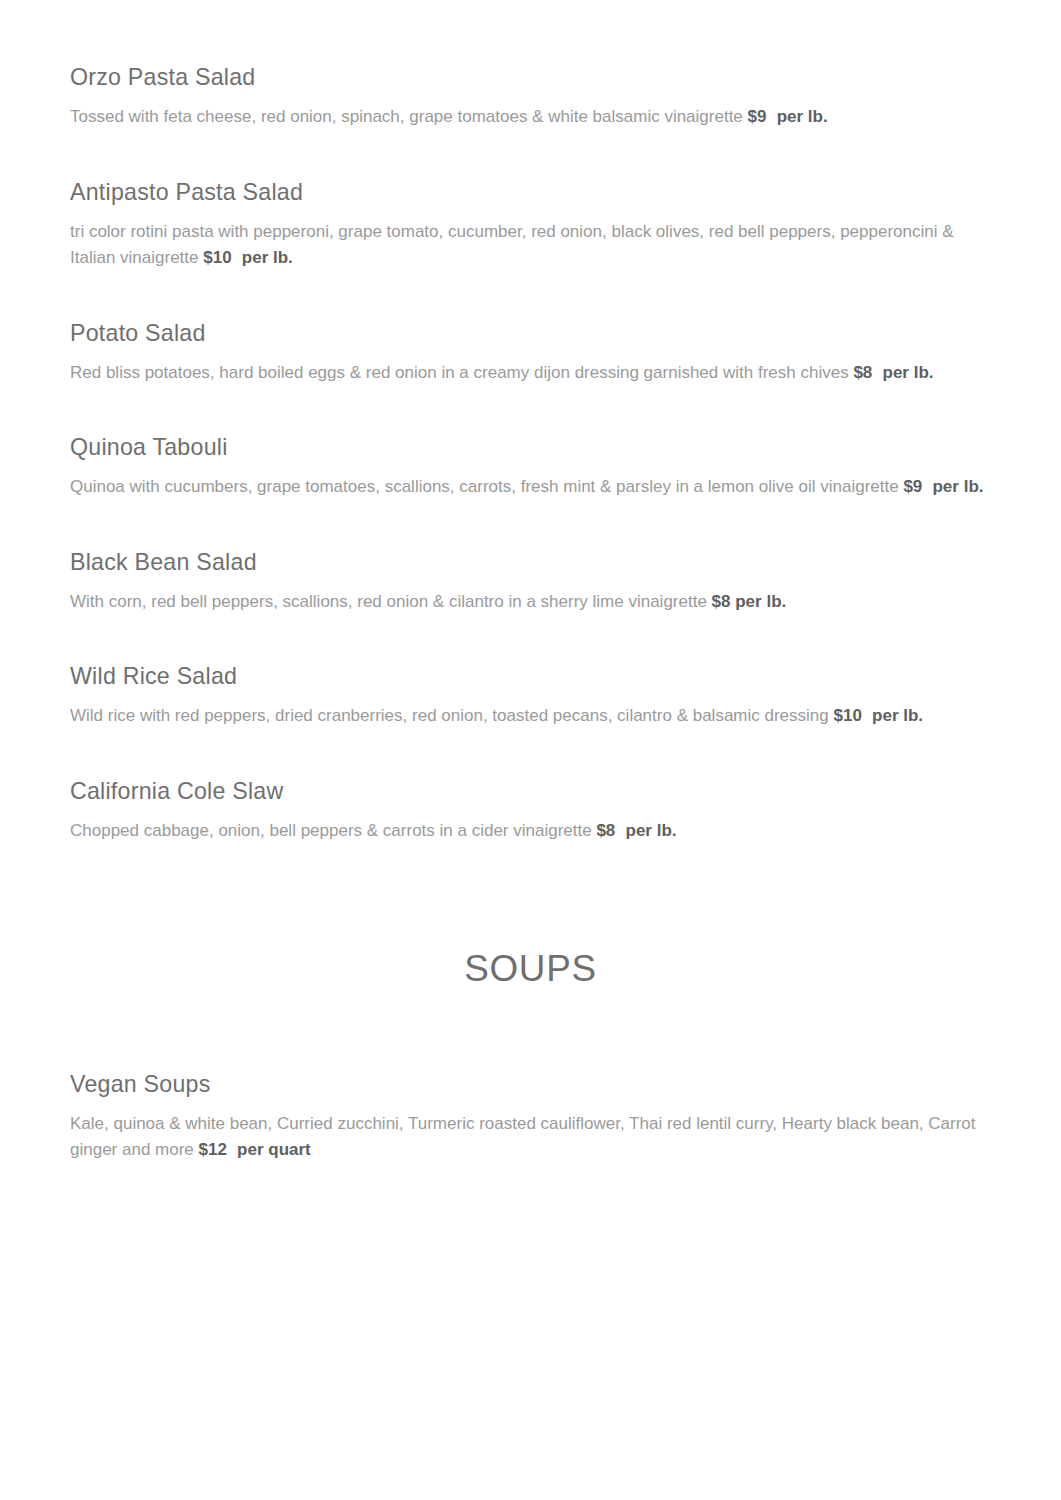Orzo Pasta Salad
Tossed with feta cheese, red onion, spinach, grape tomatoes & white balsamic vinaigrette $9 per lb.
Antipasto Pasta Salad
tri color rotini pasta with pepperoni, grape tomato, cucumber, red onion, black olives, red bell peppers, pepperoncini & Italian vinaigrette $10 per lb.
Potato Salad
Red bliss potatoes, hard boiled eggs & red onion in a creamy dijon dressing garnished with fresh chives $8 per lb.
Quinoa Tabouli
Quinoa with cucumbers, grape tomatoes, scallions, carrots, fresh mint & parsley in a lemon olive oil vinaigrette $9 per lb.
Black Bean Salad
With corn, red bell peppers, scallions, red onion & cilantro in a sherry lime vinaigrette $8 per lb.
Wild Rice Salad
Wild rice with red peppers, dried cranberries, red onion, toasted pecans, cilantro & balsamic dressing $10 per lb.
California Cole Slaw
Chopped cabbage, onion, bell peppers & carrots in a cider vinaigrette $8 per lb.
SOUPS
Vegan Soups
Kale, quinoa & white bean, Curried zucchini, Turmeric roasted cauliflower, Thai red lentil curry, Hearty black bean, Carrot ginger and more $12 per quart